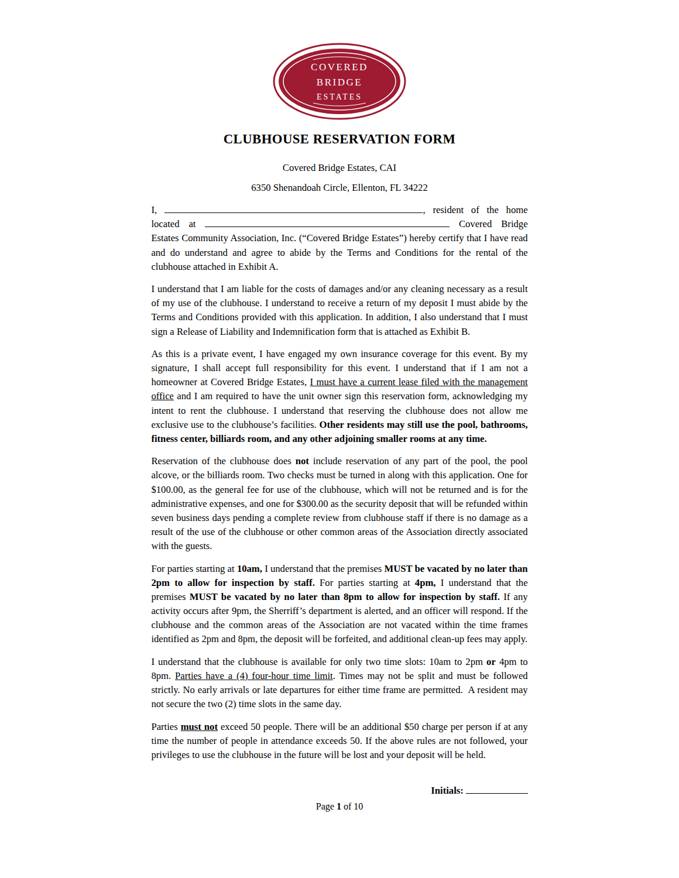COVERED BRIDGE ESTATES
CLUBHOUSE RESERVATION FORM
Covered Bridge Estates, CAI
6350 Shenandoah Circle, Ellenton, FL 34222
I, , resident of the home located at Covered Bridge Estates Community Association, Inc. (“Covered Bridge Estates”) hereby certify that I have read and do understand and agree to abide by the Terms and Conditions for the rental of the clubhouse attached in Exhibit A.
I understand that I am liable for the costs of damages and/or any cleaning necessary as a result of my use of the clubhouse. I understand to receive a return of my deposit I must abide by the Terms and Conditions provided with this application. In addition, I also understand that I must sign a Release of Liability and Indemnification form that is attached as Exhibit B.
As this is a private event, I have engaged my own insurance coverage for this event. By my signature, I shall accept full responsibility for this event. I understand that if I am not a homeowner at Covered Bridge Estates, I must have a current lease filed with the management office and I am required to have the unit owner sign this reservation form, acknowledging my intent to rent the clubhouse. I understand that reserving the clubhouse does not allow me exclusive use to the clubhouse’s facilities. Other residents may still use the pool, bathrooms, fitness center, billiards room, and any other adjoining smaller rooms at any time.
Reservation of the clubhouse does not include reservation of any part of the pool, the pool alcove, or the billiards room. Two checks must be turned in along with this application. One for $100.00, as the general fee for use of the clubhouse, which will not be returned and is for the administrative expenses, and one for $300.00 as the security deposit that will be refunded within seven business days pending a complete review from clubhouse staff if there is no damage as a result of the use of the clubhouse or other common areas of the Association directly associated with the guests.
For parties starting at 10am, I understand that the premises MUST be vacated by no later than 2pm to allow for inspection by staff. For parties starting at 4pm, I understand that the premises MUST be vacated by no later than 8pm to allow for inspection by staff. If any activity occurs after 9pm, the Sherriff’s department is alerted, and an officer will respond. If the clubhouse and the common areas of the Association are not vacated within the time frames identified as 2pm and 8pm, the deposit will be forfeited, and additional clean-up fees may apply.
I understand that the clubhouse is available for only two time slots: 10am to 2pm or 4pm to 8pm. Parties have a (4) four-hour time limit. Times may not be split and must be followed strictly. No early arrivals or late departures for either time frame are permitted. A resident may not secure the two (2) time slots in the same day.
Parties must not exceed 50 people. There will be an additional $50 charge per person if at any time the number of people in attendance exceeds 50. If the above rules are not followed, your privileges to use the clubhouse in the future will be lost and your deposit will be held.
Initials:
Page 1 of 10